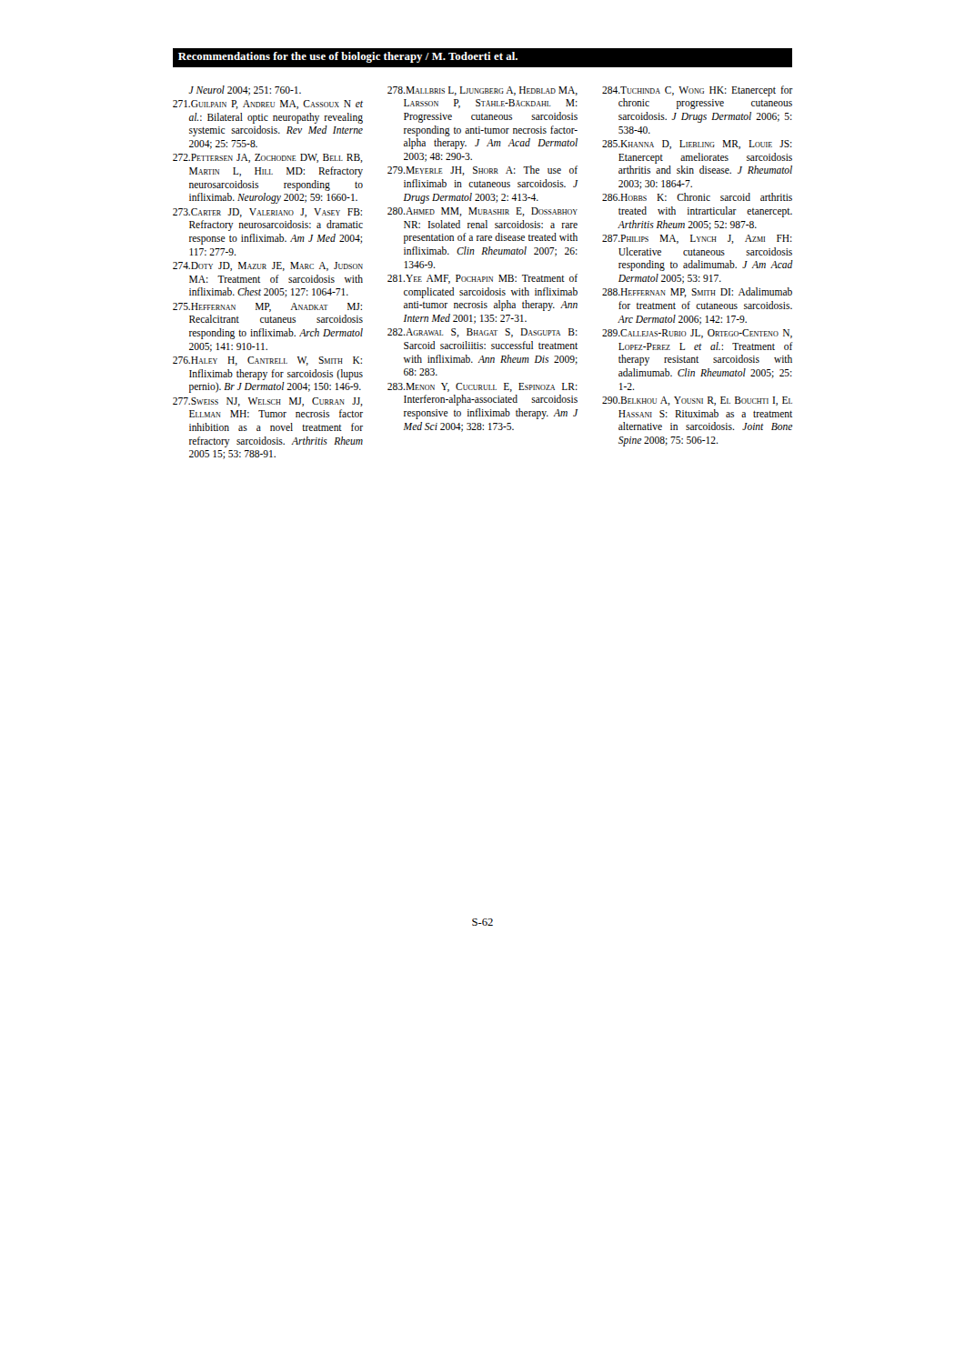Recommendations for the use of biologic therapy / M. Todoerti et al.
J Neurol 2004; 251: 760-1.
271. Guilpain P, Andreu MA, Cassoux N et al.: Bilateral optic neuropathy revealing systemic sarcoidosis. Rev Med Interne 2004; 25: 755-8.
272. Pettersen JA, Zochodne DW, Bell RB, Martin L, Hill MD: Refractory neurosarcoidosis responding to infliximab. Neurology 2002; 59: 1660-1.
273. Carter JD, Valeriano J, Vasey FB: Refractory neurosarcoidosis: a dramatic response to infliximab. Am J Med 2004; 117: 277-9.
274. Doty JD, Mazur JE, Marc A, Judson MA: Treatment of sarcoidosis with infliximab. Chest 2005; 127: 1064-71.
275. Heffernan MP, Anadkat MJ: Recalcitrant cutaneus sarcoidosis responding to infliximab. Arch Dermatol 2005; 141: 910-11.
276. Haley H, Cantrell W, Smith K: Infliximab therapy for sarcoidosis (lupus pernio). Br J Dermatol 2004; 150: 146-9.
277. Sweiss NJ, Welsch MJ, Curran JJ, Ellman MH: Tumor necrosis factor inhibition as a novel treatment for refractory sarcoidosis. Arthritis Rheum 2005 15; 53: 788-91.
278. Mallbris L, Ljungberg A, Hedblad MA, Larsson P, Ståhle-Bäckdahl M: Progressive cutaneous sarcoidosis responding to anti-tumor necrosis factor-alpha therapy. J Am Acad Dermatol 2003; 48: 290-3.
279. Meyerle JH, Shorr A: The use of infliximab in cutaneous sarcoidosis. J Drugs Dermatol 2003; 2: 413-4.
280. Ahmed MM, Mubashir E, Dossabhoy NR: Isolated renal sarcoidosis: a rare presentation of a rare disease treated with infliximab. Clin Rheumatol 2007; 26: 1346-9.
281. Yee AMF, Pochapin MB: Treatment of complicated sarcoidosis with infliximab anti-tumor necrosis alpha therapy. Ann Intern Med 2001; 135: 27-31.
282. Agrawal S, Bhagat S, Dasgupta B: Sarcoid sacroiliitis: successful treatment with infliximab. Ann Rheum Dis 2009; 68: 283.
283. Menon Y, Cucurull E, Espinoza LR: Interferon-alpha-associated sarcoidosis responsive to infliximab therapy. Am J Med Sci 2004; 328: 173-5.
284. Tuchinda C, Wong HK: Etanercept for chronic progressive cutaneous sarcoidosis. J Drugs Dermatol 2006; 5: 538-40.
285. Khanna D, Liebling MR, Louie JS: Etanercept ameliorates sarcoidosis arthritis and skin disease. J Rheumatol 2003; 30: 1864-7.
286. Hobbs K: Chronic sarcoid arthritis treated with intrarticular etanercept. Arthritis Rheum 2005; 52: 987-8.
287. Philips MA, Lynch J, Azmi FH: Ulcerative cutaneous sarcoidosis responding to adalimumab. J Am Acad Dermatol 2005; 53: 917.
288. Heffernan MP, Smith DI: Adalimumab for treatment of cutaneous sarcoidosis. Arc Dermatol 2006; 142: 17-9.
289. Callejas-Rubio JL, Ortego-Centeno N, Lopez-Perez L et al.: Treatment of therapy resistant sarcoidosis with adalimumab. Clin Rheumatol 2005; 25: 1-2.
290. Belkhou A, Yousni R, El Bouchti I, El Hassani S: Rituximab as a treatment alternative in sarcoidosis. Joint Bone Spine 2008; 75: 506-12.
S-62